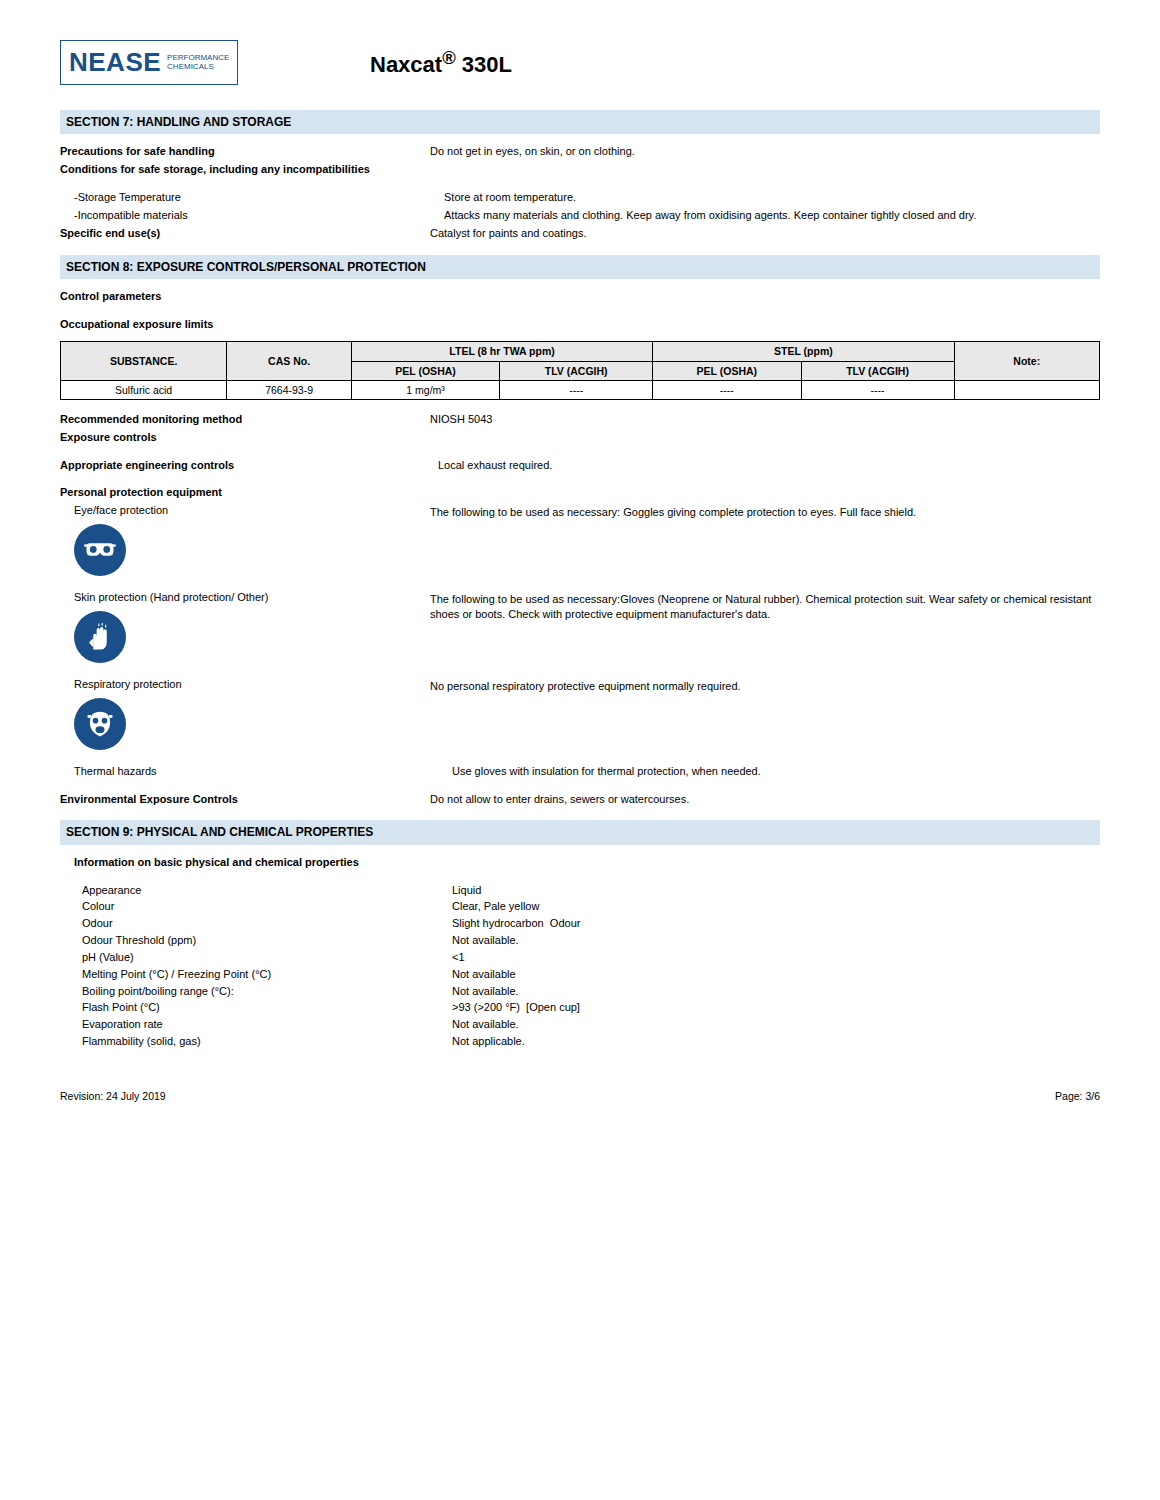NEASE PERFORMANCE
CHEMICALS
Naxcat® 330L
SECTION 7: HANDLING AND STORAGE
Precautions for safe handling
Do not get in eyes, on skin, or on clothing.
Conditions for safe storage, including any incompatibilities
-Storage Temperature
Store at room temperature.
-Incompatible materials
Attacks many materials and clothing. Keep away from oxidising agents. Keep container tightly closed and dry.
Specific end use(s)
Catalyst for paints and coatings.
SECTION 8: EXPOSURE CONTROLS/PERSONAL PROTECTION
Control parameters
Occupational exposure limits
| SUBSTANCE. | CAS No. | LTEL (8 hr TWA ppm) | STEL (ppm) | Note: |
| --- | --- | --- | --- | --- |
| PEL (OSHA) | TLV (ACGIH) | PEL (OSHA) | TLV (ACGIH) |
| Sulfuric acid | 7664-93-9 | 1 mg/m³ | ---- | ---- | ---- | |
Recommended monitoring method
NIOSH 5043
Exposure controls
Appropriate engineering controls
Local exhaust required.
Personal protection equipment
Eye/face protection
The following to be used as necessary: Goggles giving complete protection to eyes. Full face shield.
Skin protection (Hand protection/ Other)
The following to be used as necessary:Gloves (Neoprene or Natural rubber). Chemical protection suit. Wear safety or chemical resistant shoes or boots. Check with protective equipment manufacturer's data.
Respiratory protection
No personal respiratory protective equipment normally required.
Thermal hazards
Use gloves with insulation for thermal protection, when needed.
Environmental Exposure Controls
Do not allow to enter drains, sewers or watercourses.
SECTION 9: PHYSICAL AND CHEMICAL PROPERTIES
Information on basic physical and chemical properties
Appearance
Liquid
Colour
Clear, Pale yellow
Odour
Slight hydrocarbon Odour
Odour Threshold (ppm)
Not available.
pH (Value)
<1
Melting Point (°C) / Freezing Point (°C)
Not available
Boiling point/boiling range (°C):
Not available.
Flash Point (°C)
>93 (>200 °F) [Open cup]
Evaporation rate
Not available.
Flammability (solid, gas)
Not applicable.
Revision: 24 July 2019
Page: 3/6